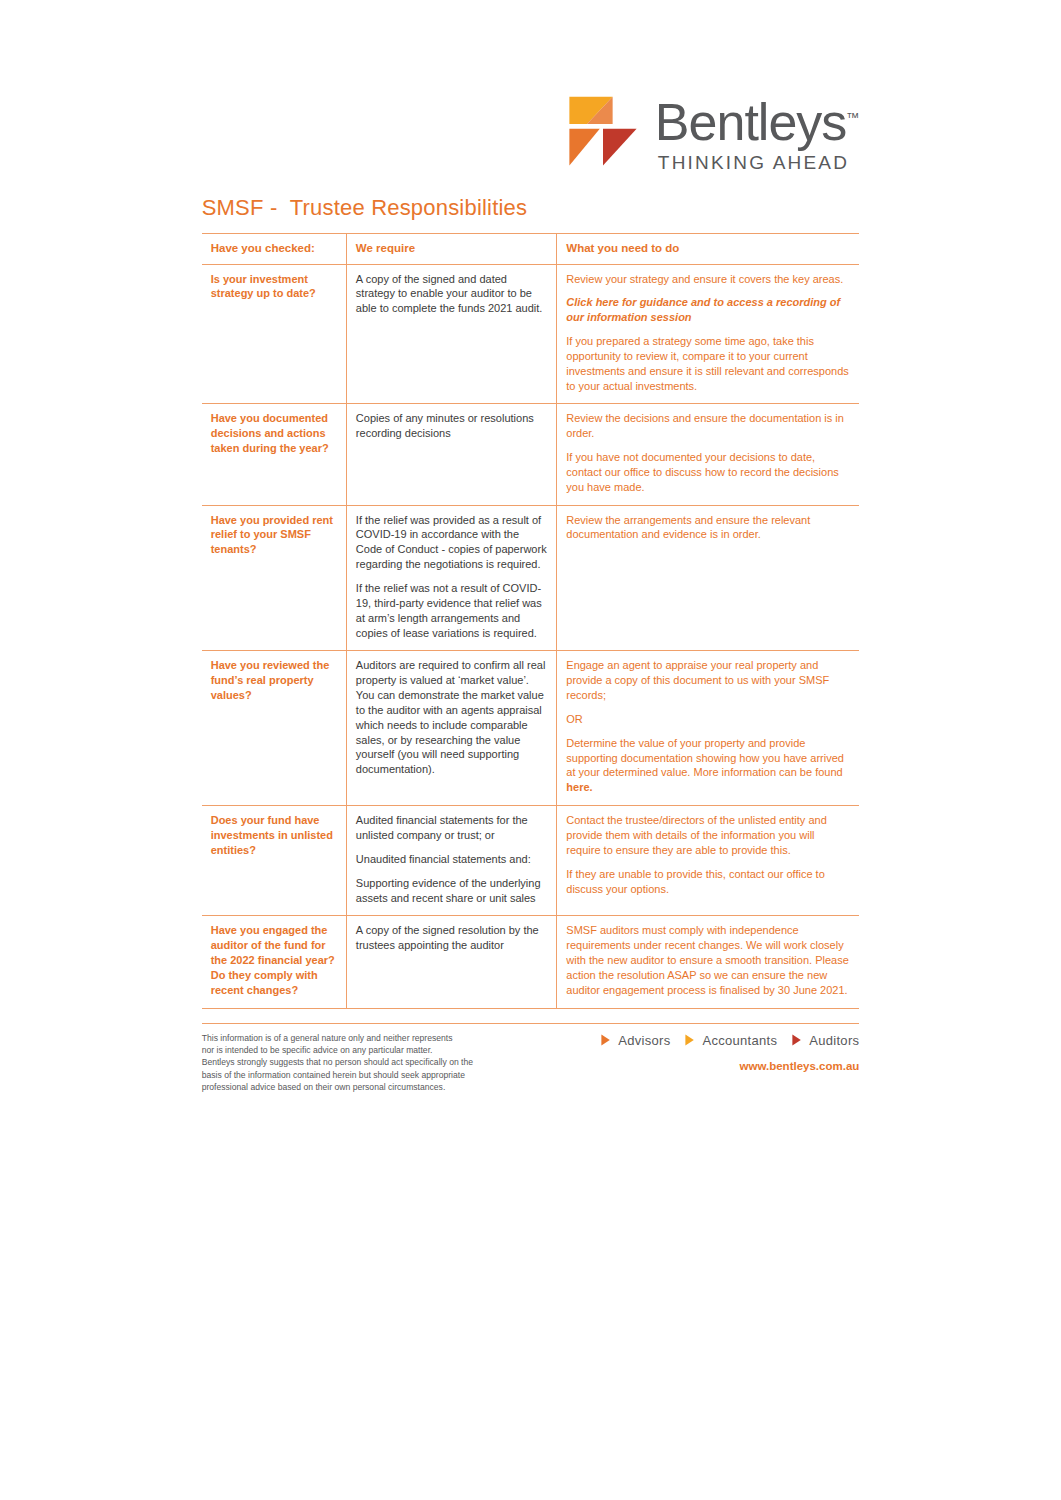Bentleys™
THINKING AHEAD
SMSF - Trustee Responsibilities
| Have you checked: | We require | What you need to do |
| --- | --- | --- |
| Is your investment strategy up to date? | A copy of the signed and dated strategy to enable your auditor to be able to complete the funds 2021 audit. | Review your strategy and ensure it covers the key areas. Click here for guidance and to access a recording of our information session If you prepared a strategy some time ago, take this opportunity to review it, compare it to your current investments and ensure it is still relevant and corresponds to your actual investments. |
| Have you documented decisions and actions taken during the year? | Copies of any minutes or resolutions recording decisions | Review the decisions and ensure the documentation is in order. If you have not documented your decisions to date, contact our office to discuss how to record the decisions you have made. |
| Have you provided rent relief to your SMSF tenants? | If the relief was provided as a result of COVID-19 in accordance with the Code of Conduct - copies of paperwork regarding the negotiations is required. If the relief was not a result of COVID-19, third-party evidence that relief was at arm’s length arrangements and copies of lease variations is required. | Review the arrangements and ensure the relevant documentation and evidence is in order. |
| Have you reviewed the fund’s real property values? | Auditors are required to confirm all real property is valued at ‘market value’. You can demonstrate the market value to the auditor with an agents appraisal which needs to include comparable sales, or by researching the value yourself (you will need supporting documentation). | Engage an agent to appraise your real property and provide a copy of this document to us with your SMSF records; OR Determine the value of your property and provide supporting documentation showing how you have arrived at your determined value. More information can be found here. |
| Does your fund have investments in unlisted entities? | Audited financial statements for the unlisted company or trust; or Unaudited financial statements and: Supporting evidence of the underlying assets and recent share or unit sales | Contact the trustee/directors of the unlisted entity and provide them with details of the information you will require to ensure they are able to provide this. If they are unable to provide this, contact our office to discuss your options. |
| Have you engaged the auditor of the fund for the 2022 financial year? Do they comply with recent changes? | A copy of the signed resolution by the trustees appointing the auditor | SMSF auditors must comply with independence requirements under recent changes. We will work closely with the new auditor to ensure a smooth transition. Please action the resolution ASAP so we can ensure the new auditor engagement process is finalised by 30 June 2021. |
This information is of a general nature only and neither represents
nor is intended to be specific advice on any particular matter.
Bentleys strongly suggests that no person should act specifically on the
basis of the information contained herein but should seek appropriate
professional advice based on their own personal circumstances.
Advisors Accountants Auditors
www.bentleys.com.au